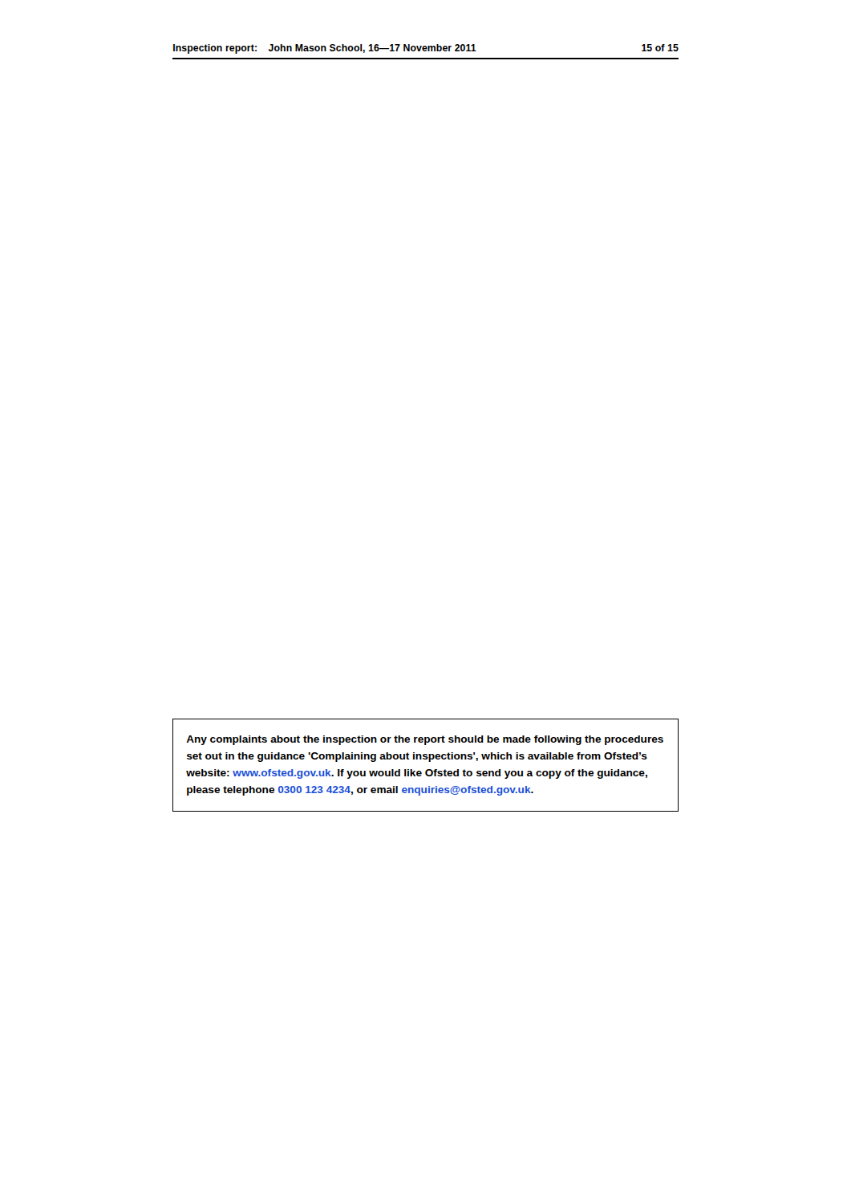Inspection report:John Mason School, 16—17 November 2011
15 of 15
Any complaints about the inspection or the report should be made following the procedures set out in the guidance 'Complaining about inspections', which is available from Ofsted’s website: www.ofsted.gov.uk. If you would like Ofsted to send you a copy of the guidance, please telephone 0300 123 4234, or email enquiries@ofsted.gov.uk.